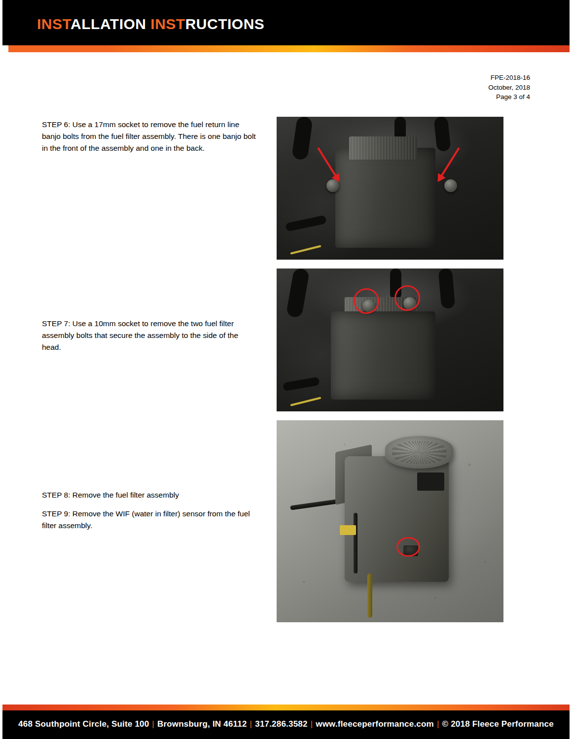INSTALLATION INSTRUCTIONS
FPE-2018-16
October, 2018
Page 3 of 4
STEP 6: Use a 17mm socket to remove the fuel return line banjo bolts from the fuel filter assembly. There is one banjo bolt in the front of the assembly and one in the back.
STEP 7: Use a 10mm socket to remove the two fuel filter assembly bolts that secure the assembly to the side of the head.
STEP 8: Remove the fuel filter assembly
STEP 9: Remove the WIF (water in filter) sensor from the fuel filter assembly.
468 Southpoint Circle, Suite 100|Brownsburg, IN 46112|317.286.3582|www.fleeceperformance.com|© 2018 Fleece Performance